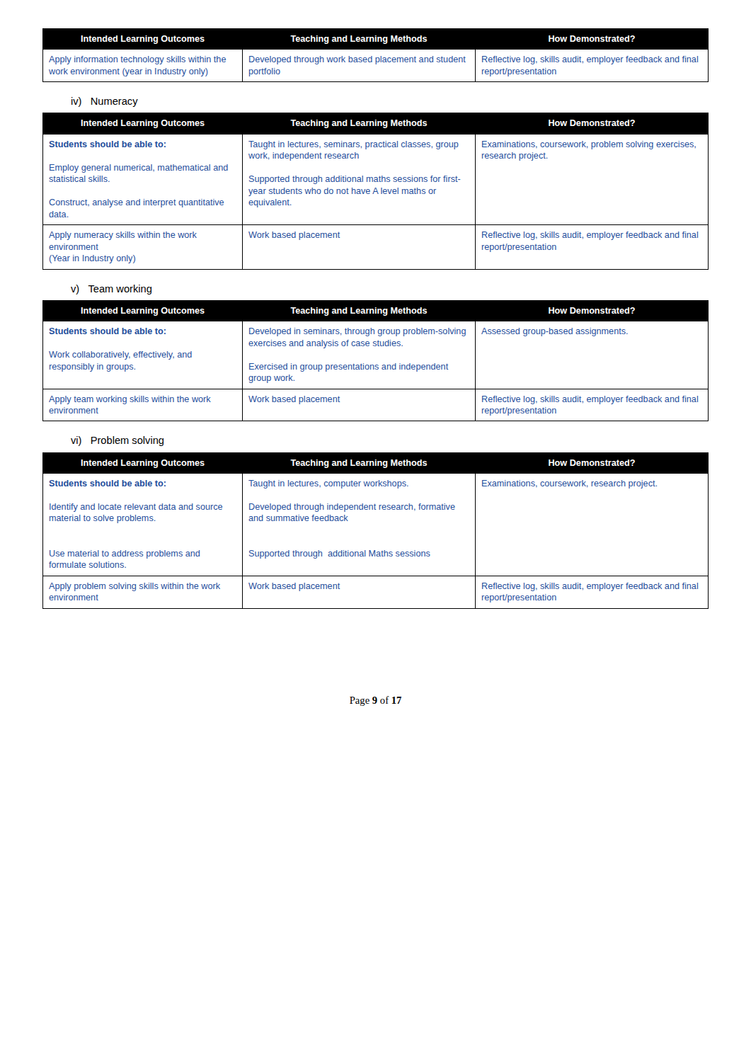| Intended Learning Outcomes | Teaching and Learning Methods | How Demonstrated? |
| --- | --- | --- |
| Apply information technology skills within the work environment (year in Industry only) | Developed through work based placement and student portfolio | Reflective log, skills audit, employer feedback and final report/presentation |
iv) Numeracy
| Intended Learning Outcomes | Teaching and Learning Methods | How Demonstrated? |
| --- | --- | --- |
| Students should be able to: Employ general numerical, mathematical and statistical skills. Construct, analyse and interpret quantitative data. | Taught in lectures, seminars, practical classes, group work, independent research Supported through additional maths sessions for first-year students who do not have A level maths or equivalent. | Examinations, coursework, problem solving exercises, research project. |
| Apply numeracy skills within the work environment (Year in Industry only) | Work based placement | Reflective log, skills audit, employer feedback and final report/presentation |
v) Team working
| Intended Learning Outcomes | Teaching and Learning Methods | How Demonstrated? |
| --- | --- | --- |
| Students should be able to: Work collaboratively, effectively, and responsibly in groups. | Developed in seminars, through group problem-solving exercises and analysis of case studies. Exercised in group presentations and independent group work. | Assessed group-based assignments. |
| Apply team working skills within the work environment | Work based placement | Reflective log, skills audit, employer feedback and final report/presentation |
vi) Problem solving
| Intended Learning Outcomes | Teaching and Learning Methods | How Demonstrated? |
| --- | --- | --- |
| Students should be able to: Identify and locate relevant data and source material to solve problems. Use material to address problems and formulate solutions. | Taught in lectures, computer workshops. Developed through independent research, formative and summative feedback Supported through additional Maths sessions | Examinations, coursework, research project. |
| Apply problem solving skills within the work environment | Work based placement | Reflective log, skills audit, employer feedback and final report/presentation |
Page 9 of 17